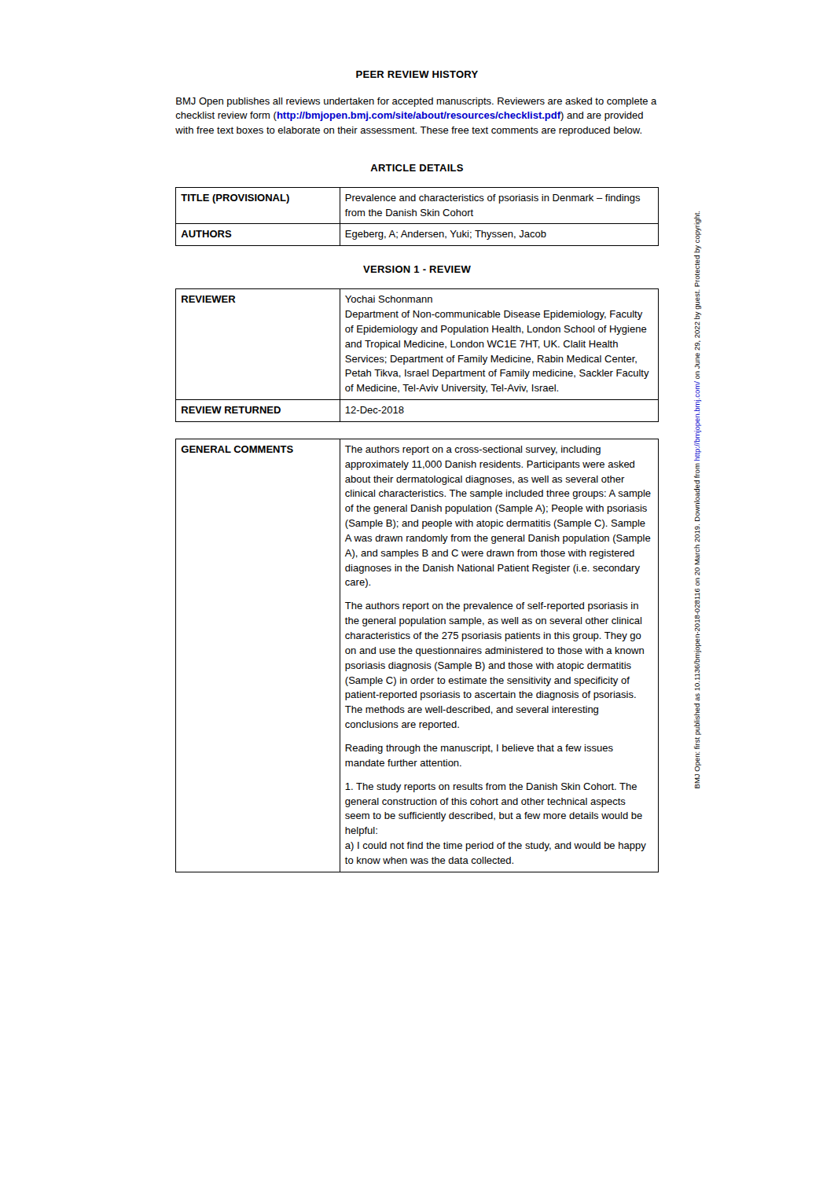BMJ Open: first published as 10.1136/bmjopen-2018-028116 on 20 March 2019. Downloaded from http://bmjopen.bmj.com/ on June 29, 2022 by guest. Protected by copyright.
PEER REVIEW HISTORY
BMJ Open publishes all reviews undertaken for accepted manuscripts. Reviewers are asked to complete a checklist review form (http://bmjopen.bmj.com/site/about/resources/checklist.pdf) and are provided with free text boxes to elaborate on their assessment. These free text comments are reproduced below.
ARTICLE DETAILS
| TITLE (PROVISIONAL) | Prevalence and characteristics of psoriasis in Denmark – findings from the Danish Skin Cohort |
| AUTHORS | Egeberg, A; Andersen, Yuki; Thyssen, Jacob |
VERSION 1 - REVIEW
| REVIEWER | Yochai Schonmann Department of Non-communicable Disease Epidemiology, Faculty of Epidemiology and Population Health, London School of Hygiene and Tropical Medicine, London WC1E 7HT, UK. Clalit Health Services; Department of Family Medicine, Rabin Medical Center, Petah Tikva, Israel Department of Family medicine, Sackler Faculty of Medicine, Tel-Aviv University, Tel-Aviv, Israel. |
| REVIEW RETURNED | 12-Dec-2018 |
| GENERAL COMMENTS | The authors report on a cross-sectional survey, including approximately 11,000 Danish residents. Participants were asked about their dermatological diagnoses, as well as several other clinical characteristics. The sample included three groups: A sample of the general Danish population (Sample A); People with psoriasis (Sample B); and people with atopic dermatitis (Sample C). Sample A was drawn randomly from the general Danish population (Sample A), and samples B and C were drawn from those with registered diagnoses in the Danish National Patient Register (i.e. secondary care). The authors report on the prevalence of self-reported psoriasis in the general population sample, as well as on several other clinical characteristics of the 275 psoriasis patients in this group. They go on and use the questionnaires administered to those with a known psoriasis diagnosis (Sample B) and those with atopic dermatitis (Sample C) in order to estimate the sensitivity and specificity of patient-reported psoriasis to ascertain the diagnosis of psoriasis. The methods are well-described, and several interesting conclusions are reported. Reading through the manuscript, I believe that a few issues mandate further attention. 1. The study reports on results from the Danish Skin Cohort. The general construction of this cohort and other technical aspects seem to be sufficiently described, but a few more details would be helpful: a) I could not find the time period of the study, and would be happy to know when was the data collected. |